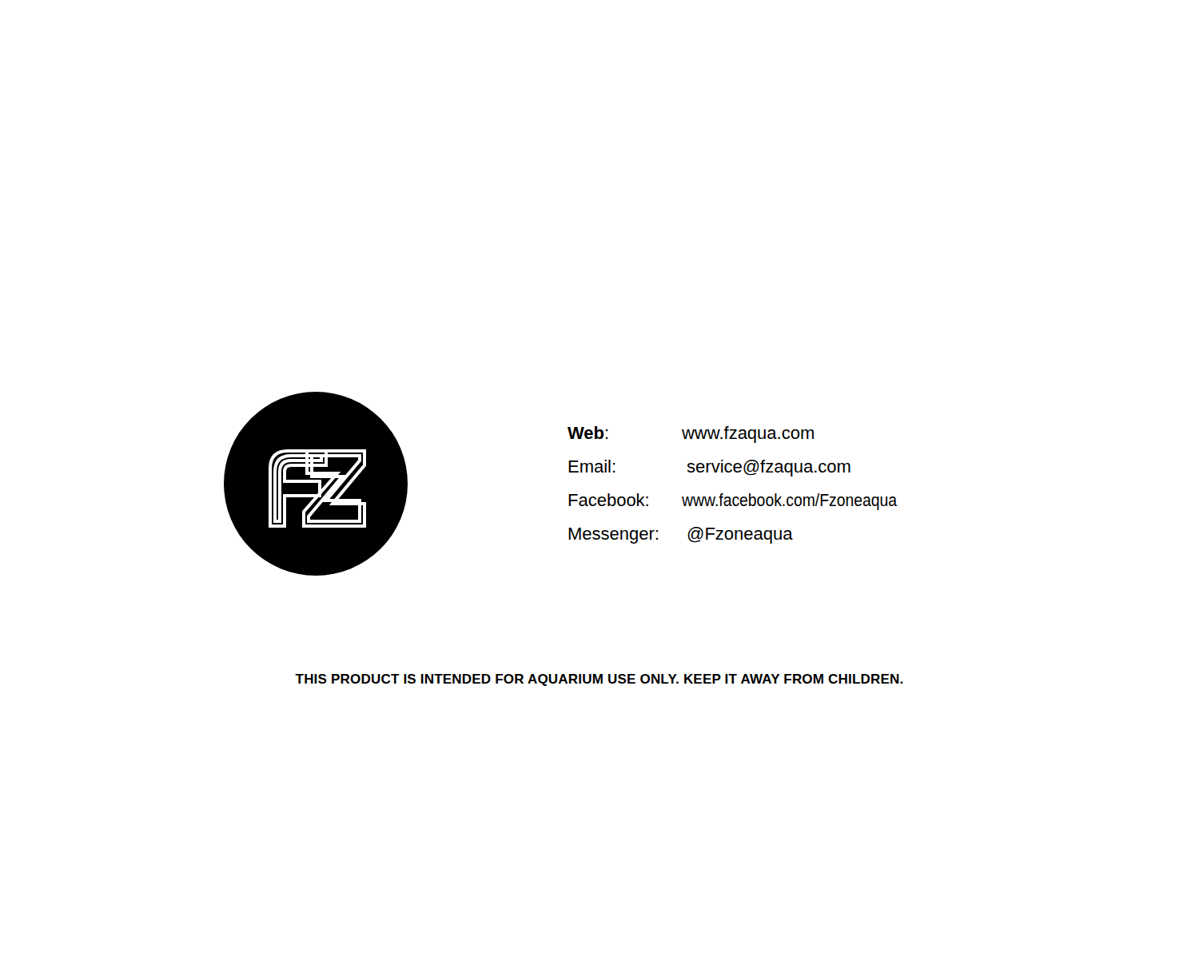FZ
| Web : | www.fzaqua.com |
| Email: | service@fzaqua.com |
| Facebook: | www.facebook.com/Fzoneaqua |
| Messenger: | @Fzoneaqua |
THIS PRODUCT IS INTENDED FOR AQUARIUM USE ONLY. KEEP IT AWAY FROM CHILDREN.